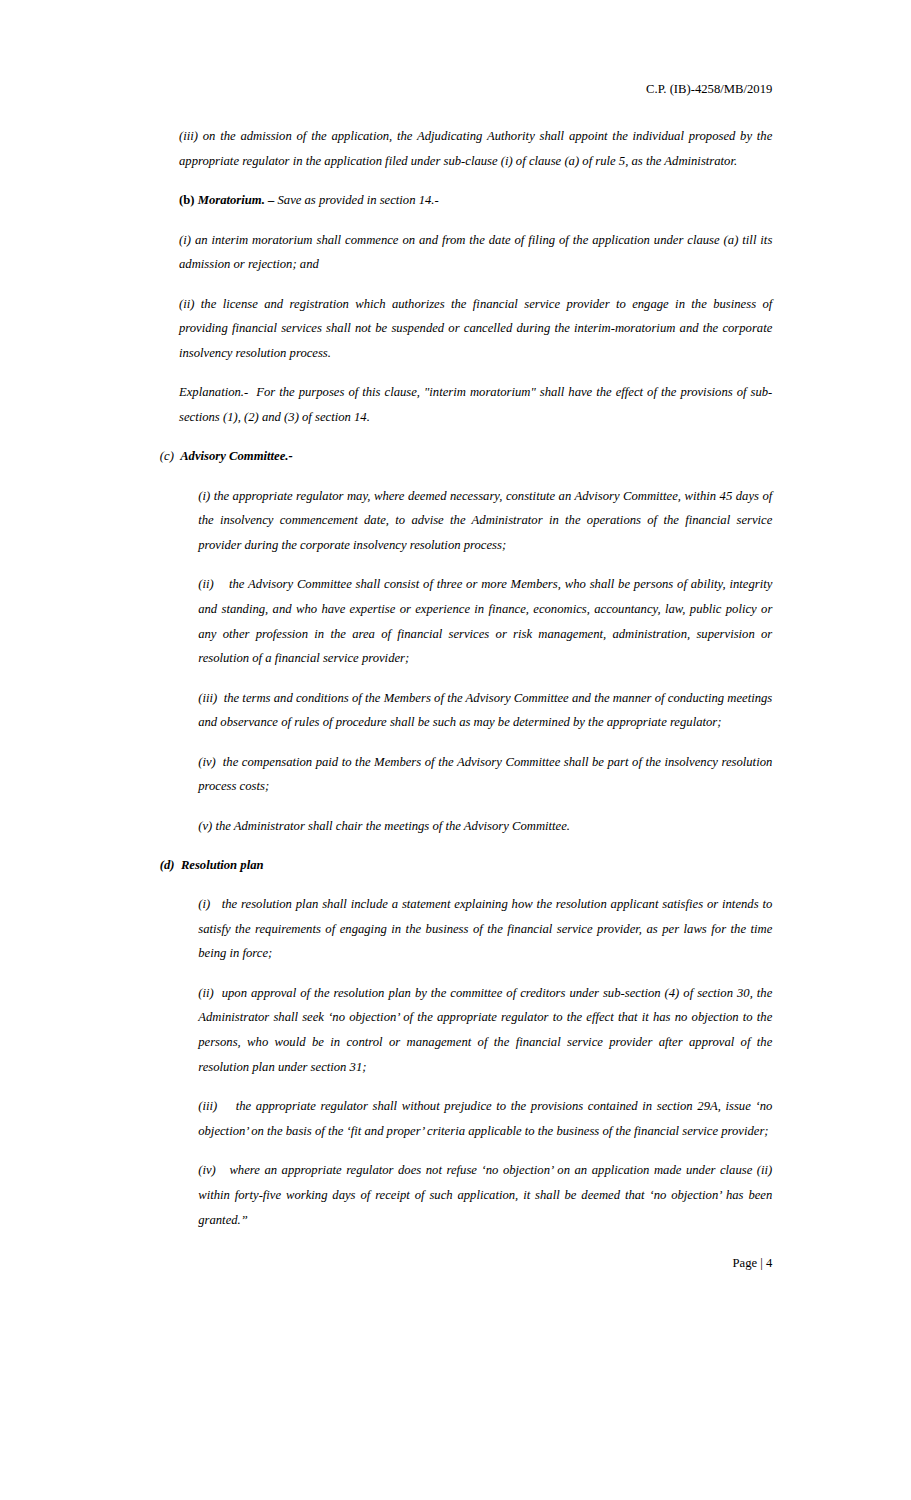C.P. (IB)-4258/MB/2019
(iii) on the admission of the application, the Adjudicating Authority shall appoint the individual proposed by the appropriate regulator in the application filed under sub-clause (i) of clause (a) of rule 5, as the Administrator.
(b) Moratorium. – Save as provided in section 14.-
(i) an interim moratorium shall commence on and from the date of filing of the application under clause (a) till its admission or rejection; and
(ii) the license and registration which authorizes the financial service provider to engage in the business of providing financial services shall not be suspended or cancelled during the interim-moratorium and the corporate insolvency resolution process.
Explanation.- For the purposes of this clause, "interim moratorium" shall have the effect of the provisions of sub-sections (1), (2) and (3) of section 14.
(c) Advisory Committee.-
(i) the appropriate regulator may, where deemed necessary, constitute an Advisory Committee, within 45 days of the insolvency commencement date, to advise the Administrator in the operations of the financial service provider during the corporate insolvency resolution process;
(ii) the Advisory Committee shall consist of three or more Members, who shall be persons of ability, integrity and standing, and who have expertise or experience in finance, economics, accountancy, law, public policy or any other profession in the area of financial services or risk management, administration, supervision or resolution of a financial service provider;
(iii) the terms and conditions of the Members of the Advisory Committee and the manner of conducting meetings and observance of rules of procedure shall be such as may be determined by the appropriate regulator;
(iv) the compensation paid to the Members of the Advisory Committee shall be part of the insolvency resolution process costs;
(v) the Administrator shall chair the meetings of the Advisory Committee.
(d) Resolution plan
(i) the resolution plan shall include a statement explaining how the resolution applicant satisfies or intends to satisfy the requirements of engaging in the business of the financial service provider, as per laws for the time being in force;
(ii) upon approval of the resolution plan by the committee of creditors under sub-section (4) of section 30, the Administrator shall seek ‘no objection’ of the appropriate regulator to the effect that it has no objection to the persons, who would be in control or management of the financial service provider after approval of the resolution plan under section 31;
(iii) the appropriate regulator shall without prejudice to the provisions contained in section 29A, issue ‘no objection’ on the basis of the ‘fit and proper’ criteria applicable to the business of the financial service provider;
(iv) where an appropriate regulator does not refuse ‘no objection’ on an application made under clause (ii) within forty-five working days of receipt of such application, it shall be deemed that ‘no objection’ has been granted.”
Page | 4